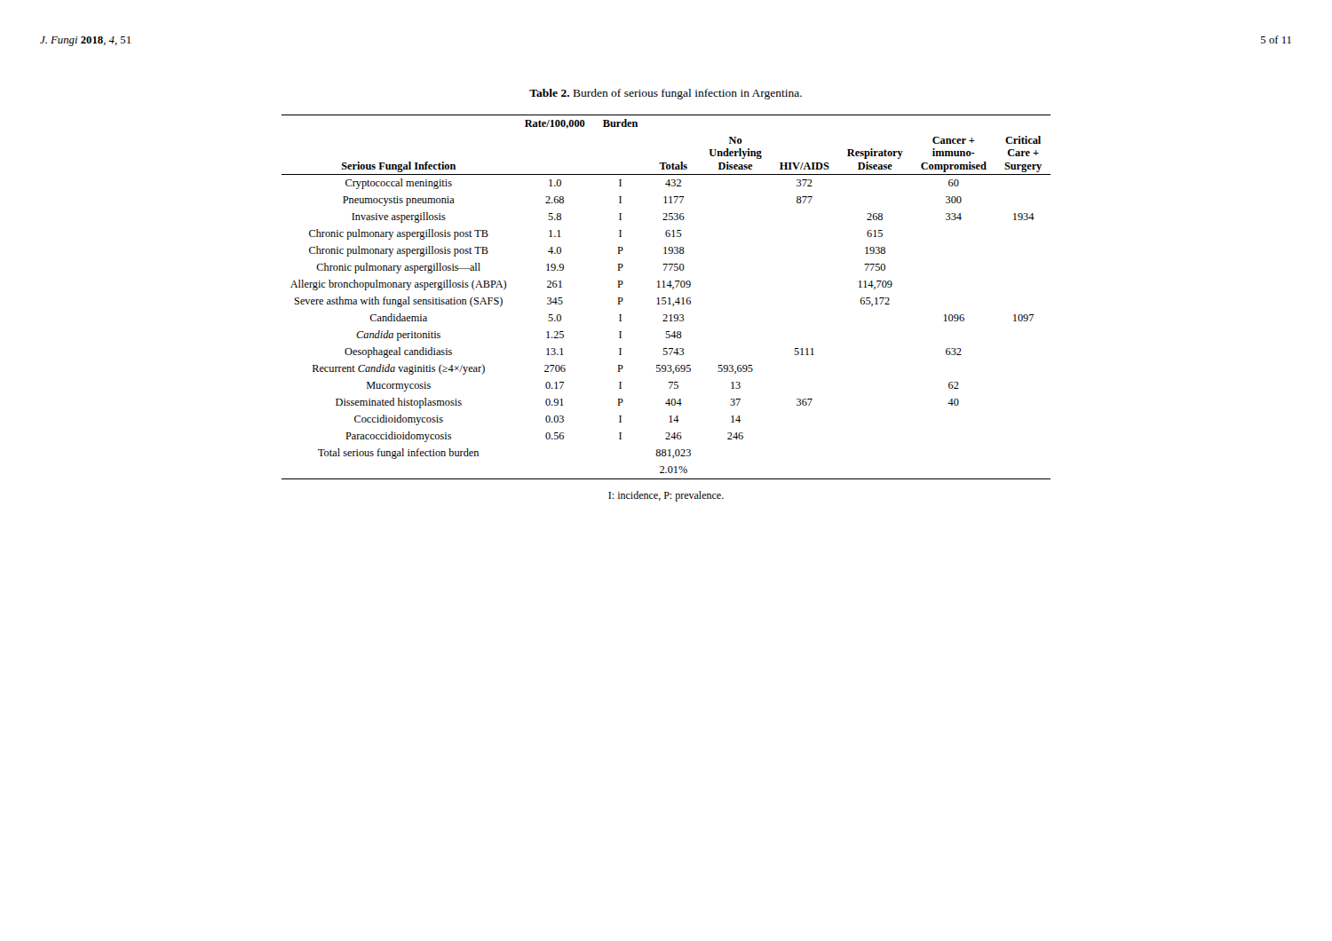J. Fungi 2018, 4, 51
5 of 11
Table 2. Burden of serious fungal infection in Argentina.
| | Rate/100,000 | Burden | | | | | | |
| --- | --- | --- | --- | --- | --- | --- | --- | --- |
| Serious Fungal Infection | | | Totals | No Underlying Disease | HIV/AIDS | Respiratory Disease | Cancer + immuno- Compromised | Critical Care + Surgery |
| Cryptococcal meningitis | 1.0 | I | 432 | | 372 | | 60 | |
| Pneumocystis pneumonia | 2.68 | I | 1177 | | 877 | | 300 | |
| Invasive aspergillosis | 5.8 | I | 2536 | | | 268 | 334 | 1934 |
| Chronic pulmonary aspergillosis post TB | 1.1 | I | 615 | | | 615 | | |
| Chronic pulmonary aspergillosis post TB | 4.0 | P | 1938 | | | 1938 | | |
| Chronic pulmonary aspergillosis—all | 19.9 | P | 7750 | | | 7750 | | |
| Allergic bronchopulmonary aspergillosis (ABPA) | 261 | P | 114,709 | | | 114,709 | | |
| Severe asthma with fungal sensitisation (SAFS) | 345 | P | 151,416 | | | 65,172 | | |
| Candidaemia | 5.0 | I | 2193 | | | | 1096 | 1097 |
| Candida peritonitis | 1.25 | I | 548 | | | | | |
| Oesophageal candidiasis | 13.1 | I | 5743 | | 5111 | | 632 | |
| Recurrent Candida vaginitis (≥4×/year) | 2706 | P | 593,695 | 593,695 | | | | |
| Mucormycosis | 0.17 | I | 75 | 13 | | | 62 | |
| Disseminated histoplasmosis | 0.91 | P | 404 | 37 | 367 | | 40 | |
| Coccidioidomycosis | 0.03 | I | 14 | 14 | | | | |
| Paracoccidioidomycosis | 0.56 | I | 246 | 246 | | | | |
| Total serious fungal infection burden | | | 881,023 | | | | | |
| | | | 2.01% | | | | | |
I: incidence, P: prevalence.